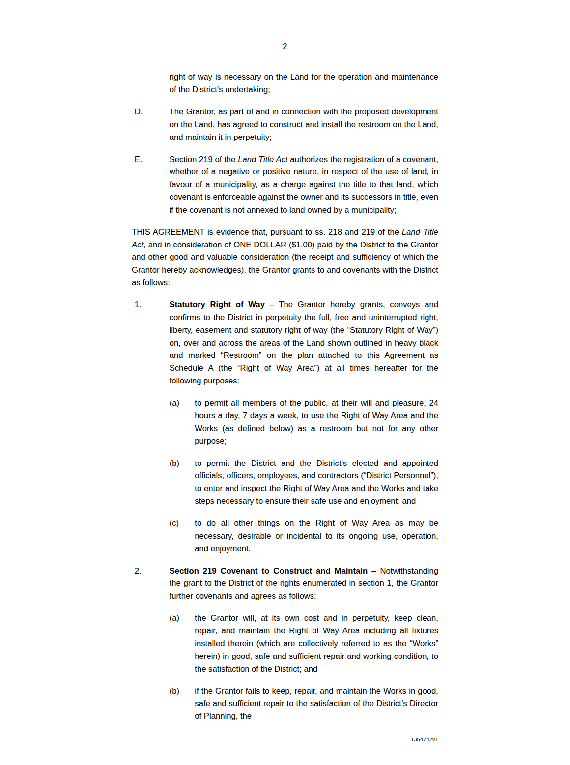2
right of way is necessary on the Land for the operation and maintenance of the District’s undertaking;
D.
The Grantor, as part of and in connection with the proposed development on the Land, has agreed to construct and install the restroom on the Land, and maintain it in perpetuity;
E.
Section 219 of the Land Title Act authorizes the registration of a covenant, whether of a negative or positive nature, in respect of the use of land, in favour of a municipality, as a charge against the title to that land, which covenant is enforceable against the owner and its successors in title, even if the covenant is not annexed to land owned by a municipality;
THIS AGREEMENT is evidence that, pursuant to ss. 218 and 219 of the Land Title Act, and in consideration of ONE DOLLAR ($1.00) paid by the District to the Grantor and other good and valuable consideration (the receipt and sufficiency of which the Grantor hereby acknowledges), the Grantor grants to and covenants with the District as follows:
1.
Statutory Right of Way – The Grantor hereby grants, conveys and confirms to the District in perpetuity the full, free and uninterrupted right, liberty, easement and statutory right of way (the “Statutory Right of Way”) on, over and across the areas of the Land shown outlined in heavy black and marked “Restroom” on the plan attached to this Agreement as Schedule A (the “Right of Way Area”) at all times hereafter for the following purposes:
(a)
to permit all members of the public, at their will and pleasure, 24 hours a day, 7 days a week, to use the Right of Way Area and the Works (as defined below) as a restroom but not for any other purpose;
(b)
to permit the District and the District’s elected and appointed officials, officers, employees, and contractors (“District Personnel”), to enter and inspect the Right of Way Area and the Works and take steps necessary to ensure their safe use and enjoyment; and
(c)
to do all other things on the Right of Way Area as may be necessary, desirable or incidental to its ongoing use, operation, and enjoyment.
2.
Section 219 Covenant to Construct and Maintain – Notwithstanding the grant to the District of the rights enumerated in section 1, the Grantor further covenants and agrees as follows:
(a)
the Grantor will, at its own cost and in perpetuity, keep clean, repair, and maintain the Right of Way Area including all fixtures installed therein (which are collectively referred to as the “Works” herein) in good, safe and sufficient repair and working condition, to the satisfaction of the District; and
(b)
if the Grantor fails to keep, repair, and maintain the Works in good, safe and sufficient repair to the satisfaction of the District’s Director of Planning, the
1354742v1